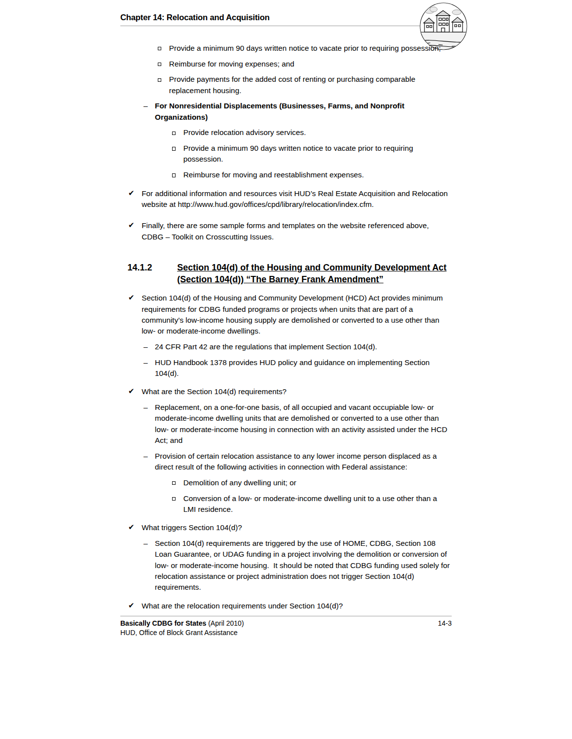Chapter 14: Relocation and Acquisition
Provide a minimum 90 days written notice to vacate prior to requiring possession;
Reimburse for moving expenses; and
Provide payments for the added cost of renting or purchasing comparable replacement housing.
For Nonresidential Displacements (Businesses, Farms, and Nonprofit Organizations)
Provide relocation advisory services.
Provide a minimum 90 days written notice to vacate prior to requiring possession.
Reimburse for moving and reestablishment expenses.
For additional information and resources visit HUD’s Real Estate Acquisition and Relocation website at http://www.hud.gov/offices/cpd/library/relocation/index.cfm.
Finally, there are some sample forms and templates on the website referenced above, CDBG – Toolkit on Crosscutting Issues.
14.1.2 Section 104(d) of the Housing and Community Development Act (Section 104(d)) “The Barney Frank Amendment”
Section 104(d) of the Housing and Community Development (HCD) Act provides minimum requirements for CDBG funded programs or projects when units that are part of a community’s low-income housing supply are demolished or converted to a use other than low- or moderate-income dwellings.
24 CFR Part 42 are the regulations that implement Section 104(d).
HUD Handbook 1378 provides HUD policy and guidance on implementing Section 104(d).
What are the Section 104(d) requirements?
Replacement, on a one-for-one basis, of all occupied and vacant occupiable low- or moderate-income dwelling units that are demolished or converted to a use other than low- or moderate-income housing in connection with an activity assisted under the HCD Act; and
Provision of certain relocation assistance to any lower income person displaced as a direct result of the following activities in connection with Federal assistance:
Demolition of any dwelling unit; or
Conversion of a low- or moderate-income dwelling unit to a use other than a LMI residence.
What triggers Section 104(d)?
Section 104(d) requirements are triggered by the use of HOME, CDBG, Section 108 Loan Guarantee, or UDAG funding in a project involving the demolition or conversion of low- or moderate-income housing. It should be noted that CDBG funding used solely for relocation assistance or project administration does not trigger Section 104(d) requirements.
What are the relocation requirements under Section 104(d)?
Basically CDBG for States (April 2010)
HUD, Office of Block Grant Assistance
14-3